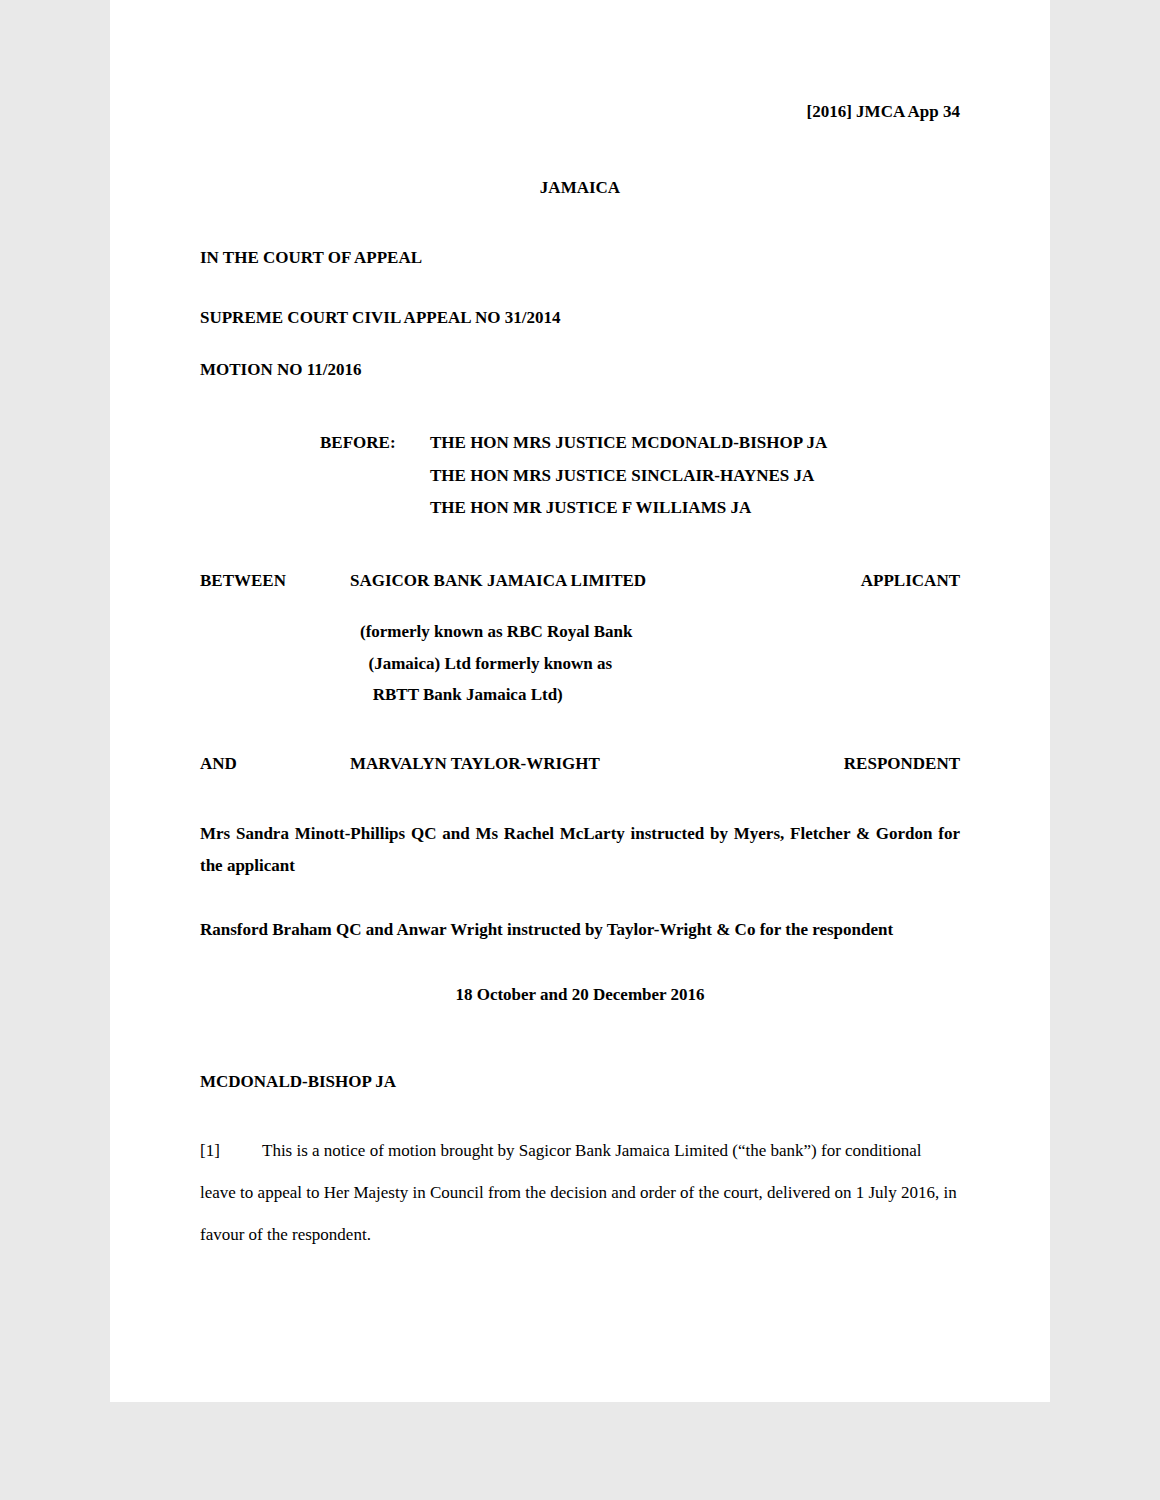[2016] JMCA App 34
JAMAICA
IN THE COURT OF APPEAL
SUPREME COURT CIVIL APPEAL NO 31/2014
MOTION NO 11/2016
BEFORE: THE HON MRS JUSTICE MCDONALD-BISHOP JA THE HON MRS JUSTICE SINCLAIR-HAYNES JA THE HON MR JUSTICE F WILLIAMS JA
| BETWEEN | SAGICOR BANK JAMAICA LIMITED | APPLICANT |
(formerly known as RBC Royal Bank
(Jamaica) Ltd formerly known as
RBTT Bank Jamaica Ltd)
| AND | MARVALYN TAYLOR-WRIGHT | RESPONDENT |
Mrs Sandra Minott-Phillips QC and Ms Rachel McLarty instructed by Myers, Fletcher & Gordon for the applicant
Ransford Braham QC and Anwar Wright instructed by Taylor-Wright & Co for the respondent
18 October and 20 December 2016
MCDONALD-BISHOP JA
[1] This is a notice of motion brought by Sagicor Bank Jamaica Limited (“the bank”) for conditional leave to appeal to Her Majesty in Council from the decision and order of the court, delivered on 1 July 2016, in favour of the respondent.